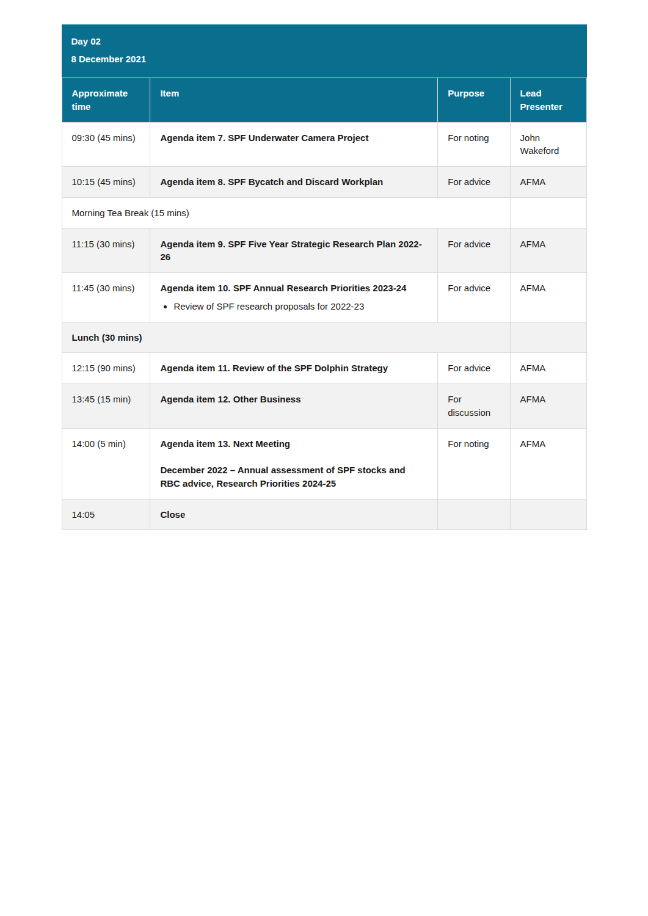Day 02 8 December 2021
| Approximate time | Item | Purpose | Lead Presenter |
| --- | --- | --- | --- |
| 09:30 (45 mins) | Agenda item 7. SPF Underwater Camera Project | For noting | John Wakeford |
| 10:15 (45 mins) | Agenda item 8. SPF Bycatch and Discard Workplan | For advice | AFMA |
| Morning Tea Break (15 mins) | |
| 11:15 (30 mins) | Agenda item 9. SPF Five Year Strategic Research Plan 2022-26 | For advice | AFMA |
| 11:45 (30 mins) | Agenda item 10. SPF Annual Research Priorities 2023-24 Review of SPF research proposals for 2022-23 | For advice | AFMA |
| Lunch (30 mins) | |
| 12:15 (90 mins) | Agenda item 11. Review of the SPF Dolphin Strategy | For advice | AFMA |
| 13:45 (15 min) | Agenda item 12. Other Business | For discussion | AFMA |
| 14:00 (5 min) | Agenda item 13. Next Meeting December 2022 – Annual assessment of SPF stocks and RBC advice, Research Priorities 2024-25 | For noting | AFMA |
| 14:05 | Close | | |